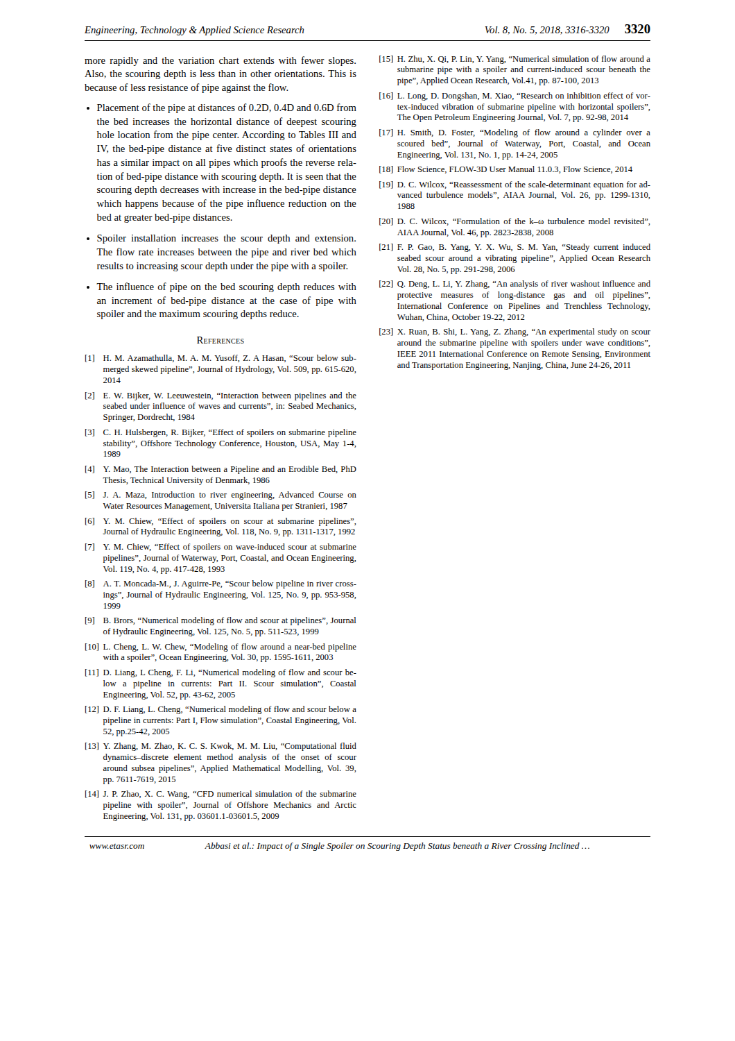Engineering, Technology & Applied Science Research
Vol. 8, No. 5, 2018, 3316-3320
3320
more rapidly and the variation chart extends with fewer slopes. Also, the scouring depth is less than in other orientations. This is because of less resistance of pipe against the flow.
Placement of the pipe at distances of 0.2D, 0.4D and 0.6D from the bed increases the horizontal distance of deepest scouring hole location from the pipe center. According to Tables III and IV, the bed-pipe distance at five distinct states of orientations has a similar impact on all pipes which proofs the reverse relation of bed-pipe distance with scouring depth. It is seen that the scouring depth decreases with increase in the bed-pipe distance which happens because of the pipe influence reduction on the bed at greater bed-pipe distances.
Spoiler installation increases the scour depth and extension. The flow rate increases between the pipe and river bed which results to increasing scour depth under the pipe with a spoiler.
The influence of pipe on the bed scouring depth reduces with an increment of bed-pipe distance at the case of pipe with spoiler and the maximum scouring depths reduce.
References
[1] H. M. Azamathulla, M. A. M. Yusoff, Z. A Hasan, “Scour below submerged skewed pipeline”, Journal of Hydrology, Vol. 509, pp. 615-620, 2014
[2] E. W. Bijker, W. Leeuwestein, “Interaction between pipelines and the seabed under influence of waves and currents”, in: Seabed Mechanics, Springer, Dordrecht, 1984
[3] C. H. Hulsbergen, R. Bijker, “Effect of spoilers on submarine pipeline stability”, Offshore Technology Conference, Houston, USA, May 1-4, 1989
[4] Y. Mao, The Interaction between a Pipeline and an Erodible Bed, PhD Thesis, Technical University of Denmark, 1986
[5] J. A. Maza, Introduction to river engineering, Advanced Course on Water Resources Management, Universita Italiana per Stranieri, 1987
[6] Y. M. Chiew, “Effect of spoilers on scour at submarine pipelines”, Journal of Hydraulic Engineering, Vol. 118, No. 9, pp. 1311-1317, 1992
[7] Y. M. Chiew, “Effect of spoilers on wave-induced scour at submarine pipelines”, Journal of Waterway, Port, Coastal, and Ocean Engineering, Vol. 119, No. 4, pp. 417-428, 1993
[8] A. T. Moncada-M., J. Aguirre-Pe, “Scour below pipeline in river crossings”, Journal of Hydraulic Engineering, Vol. 125, No. 9, pp. 953-958, 1999
[9] B. Brors, “Numerical modeling of flow and scour at pipelines”, Journal of Hydraulic Engineering, Vol. 125, No. 5, pp. 511-523, 1999
[10] L. Cheng, L. W. Chew, “Modeling of flow around a near-bed pipeline with a spoiler”, Ocean Engineering, Vol. 30, pp. 1595-1611, 2003
[11] D. Liang, L Cheng, F. Li, “Numerical modeling of flow and scour below a pipeline in currents: Part II. Scour simulation”, Coastal Engineering, Vol. 52, pp. 43-62, 2005
[12] D. F. Liang, L. Cheng, “Numerical modeling of flow and scour below a pipeline in currents: Part I, Flow simulation”, Coastal Engineering, Vol. 52, pp.25-42, 2005
[13] Y. Zhang, M. Zhao, K. C. S. Kwok, M. M. Liu, “Computational fluid dynamics–discrete element method analysis of the onset of scour around subsea pipelines”, Applied Mathematical Modelling, Vol. 39, pp. 7611-7619, 2015
[14] J. P. Zhao, X. C. Wang, “CFD numerical simulation of the submarine pipeline with spoiler”, Journal of Offshore Mechanics and Arctic Engineering, Vol. 131, pp. 03601.1-03601.5, 2009
[15] H. Zhu, X. Qi, P. Lin, Y. Yang, “Numerical simulation of flow around a submarine pipe with a spoiler and current-induced scour beneath the pipe”, Applied Ocean Research, Vol.41, pp. 87-100, 2013
[16] L. Long, D. Dongshan, M. Xiao, “Research on inhibition effect of vortex-induced vibration of submarine pipeline with horizontal spoilers”, The Open Petroleum Engineering Journal, Vol. 7, pp. 92-98, 2014
[17] H. Smith, D. Foster, “Modeling of flow around a cylinder over a scoured bed”, Journal of Waterway, Port, Coastal, and Ocean Engineering, Vol. 131, No. 1, pp. 14-24, 2005
[18] Flow Science, FLOW-3D User Manual 11.0.3, Flow Science, 2014
[19] D. C. Wilcox, “Reassessment of the scale-determinant equation for advanced turbulence models”, AIAA Journal, Vol. 26, pp. 1299-1310, 1988
[20] D. C. Wilcox, “Formulation of the k–ω turbulence model revisited”, AIAA Journal, Vol. 46, pp. 2823-2838, 2008
[21] F. P. Gao, B. Yang, Y. X. Wu, S. M. Yan, “Steady current induced seabed scour around a vibrating pipeline”, Applied Ocean Research Vol. 28, No. 5, pp. 291-298, 2006
[22] Q. Deng, L. Li, Y. Zhang, “An analysis of river washout influence and protective measures of long-distance gas and oil pipelines”, International Conference on Pipelines and Trenchless Technology, Wuhan, China, October 19-22, 2012
[23] X. Ruan, B. Shi, L. Yang, Z. Zhang, “An experimental study on scour around the submarine pipeline with spoilers under wave conditions”, IEEE 2011 International Conference on Remote Sensing, Environment and Transportation Engineering, Nanjing, China, June 24-26, 2011
www.etasr.com
Abbasi et al.: Impact of a Single Spoiler on Scouring Depth Status beneath a River Crossing Inclined …